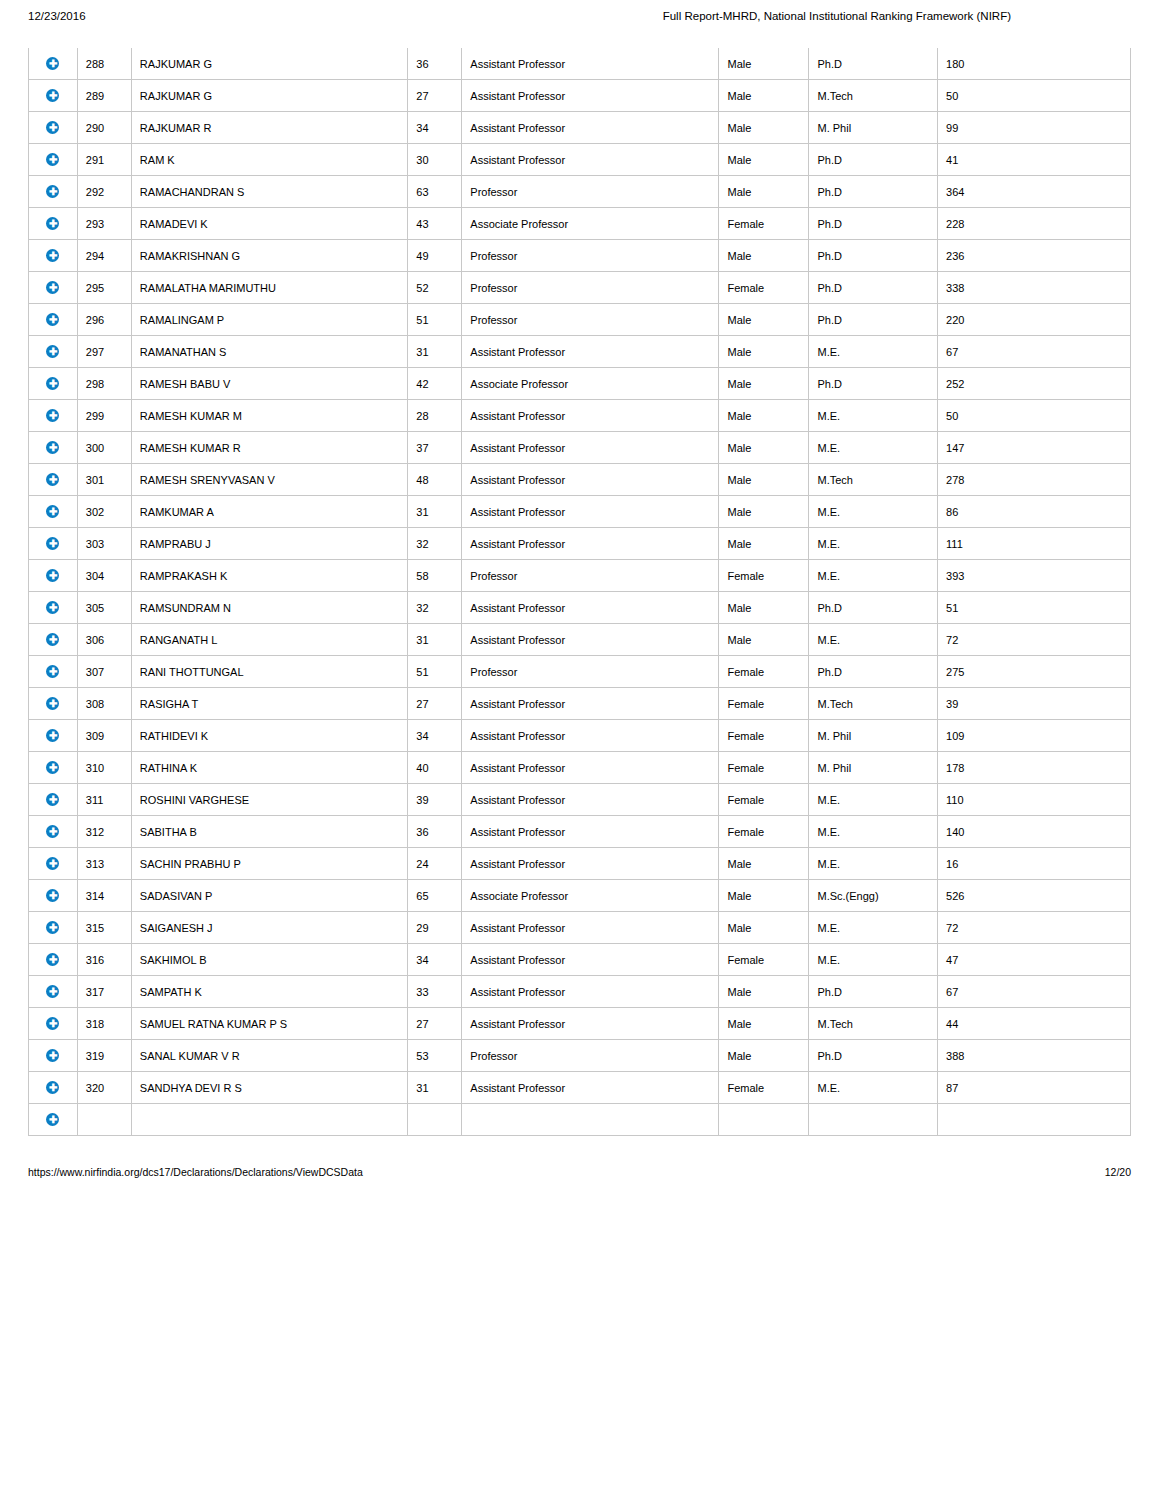12/23/2016
Full Report-MHRD, National Institutional Ranking Framework (NIRF)
| ✚ | 288 | RAJKUMAR G | 36 | Assistant Professor | Male | Ph.D | 180 |
| ✚ | 289 | RAJKUMAR G | 27 | Assistant Professor | Male | M.Tech | 50 |
| ✚ | 290 | RAJKUMAR R | 34 | Assistant Professor | Male | M. Phil | 99 |
| ✚ | 291 | RAM K | 30 | Assistant Professor | Male | Ph.D | 41 |
| ✚ | 292 | RAMACHANDRAN S | 63 | Professor | Male | Ph.D | 364 |
| ✚ | 293 | RAMADEVI K | 43 | Associate Professor | Female | Ph.D | 228 |
| ✚ | 294 | RAMAKRISHNAN G | 49 | Professor | Male | Ph.D | 236 |
| ✚ | 295 | RAMALATHA MARIMUTHU | 52 | Professor | Female | Ph.D | 338 |
| ✚ | 296 | RAMALINGAM P | 51 | Professor | Male | Ph.D | 220 |
| ✚ | 297 | RAMANATHAN S | 31 | Assistant Professor | Male | M.E. | 67 |
| ✚ | 298 | RAMESH BABU V | 42 | Associate Professor | Male | Ph.D | 252 |
| ✚ | 299 | RAMESH KUMAR M | 28 | Assistant Professor | Male | M.E. | 50 |
| ✚ | 300 | RAMESH KUMAR R | 37 | Assistant Professor | Male | M.E. | 147 |
| ✚ | 301 | RAMESH SRENYVASAN V | 48 | Assistant Professor | Male | M.Tech | 278 |
| ✚ | 302 | RAMKUMAR A | 31 | Assistant Professor | Male | M.E. | 86 |
| ✚ | 303 | RAMPRABU J | 32 | Assistant Professor | Male | M.E. | 111 |
| ✚ | 304 | RAMPRAKASH K | 58 | Professor | Female | M.E. | 393 |
| ✚ | 305 | RAMSUNDRAM N | 32 | Assistant Professor | Male | Ph.D | 51 |
| ✚ | 306 | RANGANATH L | 31 | Assistant Professor | Male | M.E. | 72 |
| ✚ | 307 | RANI THOTTUNGAL | 51 | Professor | Female | Ph.D | 275 |
| ✚ | 308 | RASIGHA T | 27 | Assistant Professor | Female | M.Tech | 39 |
| ✚ | 309 | RATHIDEVI K | 34 | Assistant Professor | Female | M. Phil | 109 |
| ✚ | 310 | RATHINA K | 40 | Assistant Professor | Female | M. Phil | 178 |
| ✚ | 311 | ROSHINI VARGHESE | 39 | Assistant Professor | Female | M.E. | 110 |
| ✚ | 312 | SABITHA B | 36 | Assistant Professor | Female | M.E. | 140 |
| ✚ | 313 | SACHIN PRABHU P | 24 | Assistant Professor | Male | M.E. | 16 |
| ✚ | 314 | SADASIVAN P | 65 | Associate Professor | Male | M.Sc.(Engg) | 526 |
| ✚ | 315 | SAIGANESH J | 29 | Assistant Professor | Male | M.E. | 72 |
| ✚ | 316 | SAKHIMOL B | 34 | Assistant Professor | Female | M.E. | 47 |
| ✚ | 317 | SAMPATH K | 33 | Assistant Professor | Male | Ph.D | 67 |
| ✚ | 318 | SAMUEL RATNA KUMAR P S | 27 | Assistant Professor | Male | M.Tech | 44 |
| ✚ | 319 | SANAL KUMAR V R | 53 | Professor | Male | Ph.D | 388 |
| ✚ | 320 | SANDHYA DEVI R S | 31 | Assistant Professor | Female | M.E. | 87 |
| ✚ | | | | | | | |
https://www.nirfindia.org/dcs17/Declarations/Declarations/ViewDCSData
12/20